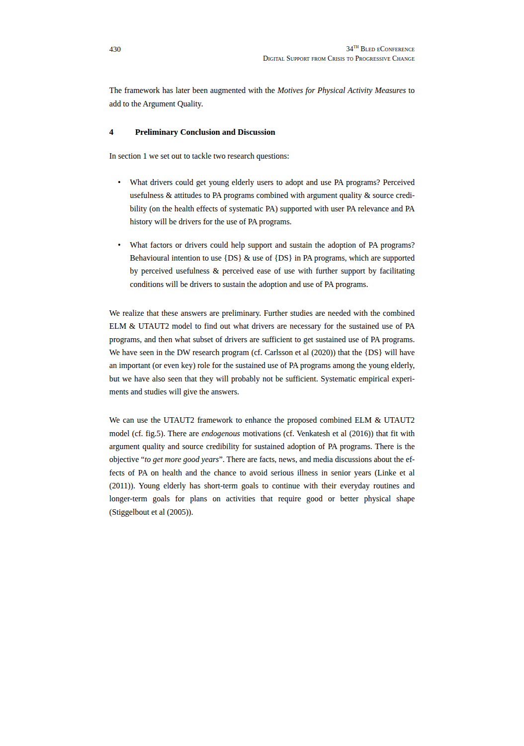430
34th Bled eConference Digital Support from Crisis to Progressive Change
The framework has later been augmented with the Motives for Physical Activity Measures to add to the Argument Quality.
4 Preliminary Conclusion and Discussion
In section 1 we set out to tackle two research questions:
What drivers could get young elderly users to adopt and use PA programs? Perceived usefulness & attitudes to PA programs combined with argument quality & source credibility (on the health effects of systematic PA) supported with user PA relevance and PA history will be drivers for the use of PA programs.
What factors or drivers could help support and sustain the adoption of PA programs? Behavioural intention to use {DS} & use of {DS} in PA programs, which are supported by perceived usefulness & perceived ease of use with further support by facilitating conditions will be drivers to sustain the adoption and use of PA programs.
We realize that these answers are preliminary. Further studies are needed with the combined ELM & UTAUT2 model to find out what drivers are necessary for the sustained use of PA programs, and then what subset of drivers are sufficient to get sustained use of PA programs. We have seen in the DW research program (cf. Carlsson et al (2020)) that the {DS} will have an important (or even key) role for the sustained use of PA programs among the young elderly, but we have also seen that they will probably not be sufficient. Systematic empirical experiments and studies will give the answers.
We can use the UTAUT2 framework to enhance the proposed combined ELM & UTAUT2 model (cf. fig.5). There are endogenous motivations (cf. Venkatesh et al (2016)) that fit with argument quality and source credibility for sustained adoption of PA programs. There is the objective “to get more good years”. There are facts, news, and media discussions about the effects of PA on health and the chance to avoid serious illness in senior years (Linke et al (2011)). Young elderly has short-term goals to continue with their everyday routines and longer-term goals for plans on activities that require good or better physical shape (Stiggelbout et al (2005)).